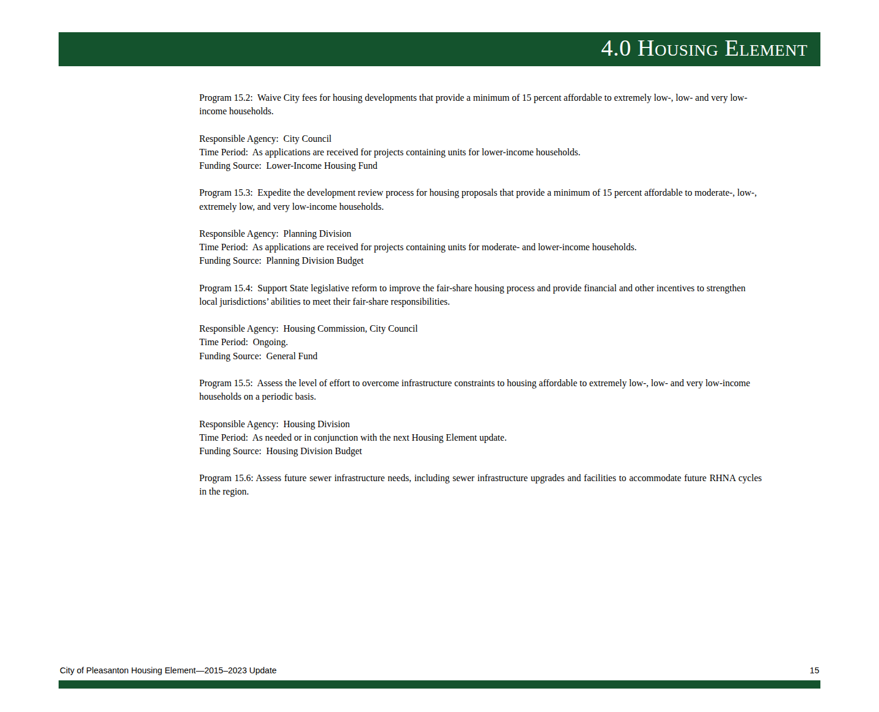4.0 Housing Element
Program 15.2: Waive City fees for housing developments that provide a minimum of 15 percent affordable to extremely low-, low- and very low-income households.
Responsible Agency: City Council
Time Period: As applications are received for projects containing units for lower-income households.
Funding Source: Lower-Income Housing Fund
Program 15.3: Expedite the development review process for housing proposals that provide a minimum of 15 percent affordable to moderate-, low-, extremely low, and very low-income households.
Responsible Agency: Planning Division
Time Period: As applications are received for projects containing units for moderate- and lower-income households.
Funding Source: Planning Division Budget
Program 15.4: Support State legislative reform to improve the fair-share housing process and provide financial and other incentives to strengthen local jurisdictions’ abilities to meet their fair-share responsibilities.
Responsible Agency: Housing Commission, City Council
Time Period: Ongoing.
Funding Source: General Fund
Program 15.5: Assess the level of effort to overcome infrastructure constraints to housing affordable to extremely low-, low- and very low-income households on a periodic basis.
Responsible Agency: Housing Division
Time Period: As needed or in conjunction with the next Housing Element update.
Funding Source: Housing Division Budget
Program 15.6: Assess future sewer infrastructure needs, including sewer infrastructure upgrades and facilities to accommodate future RHNA cycles in the region.
City of Pleasanton Housing Element—2015–2023 Update 15